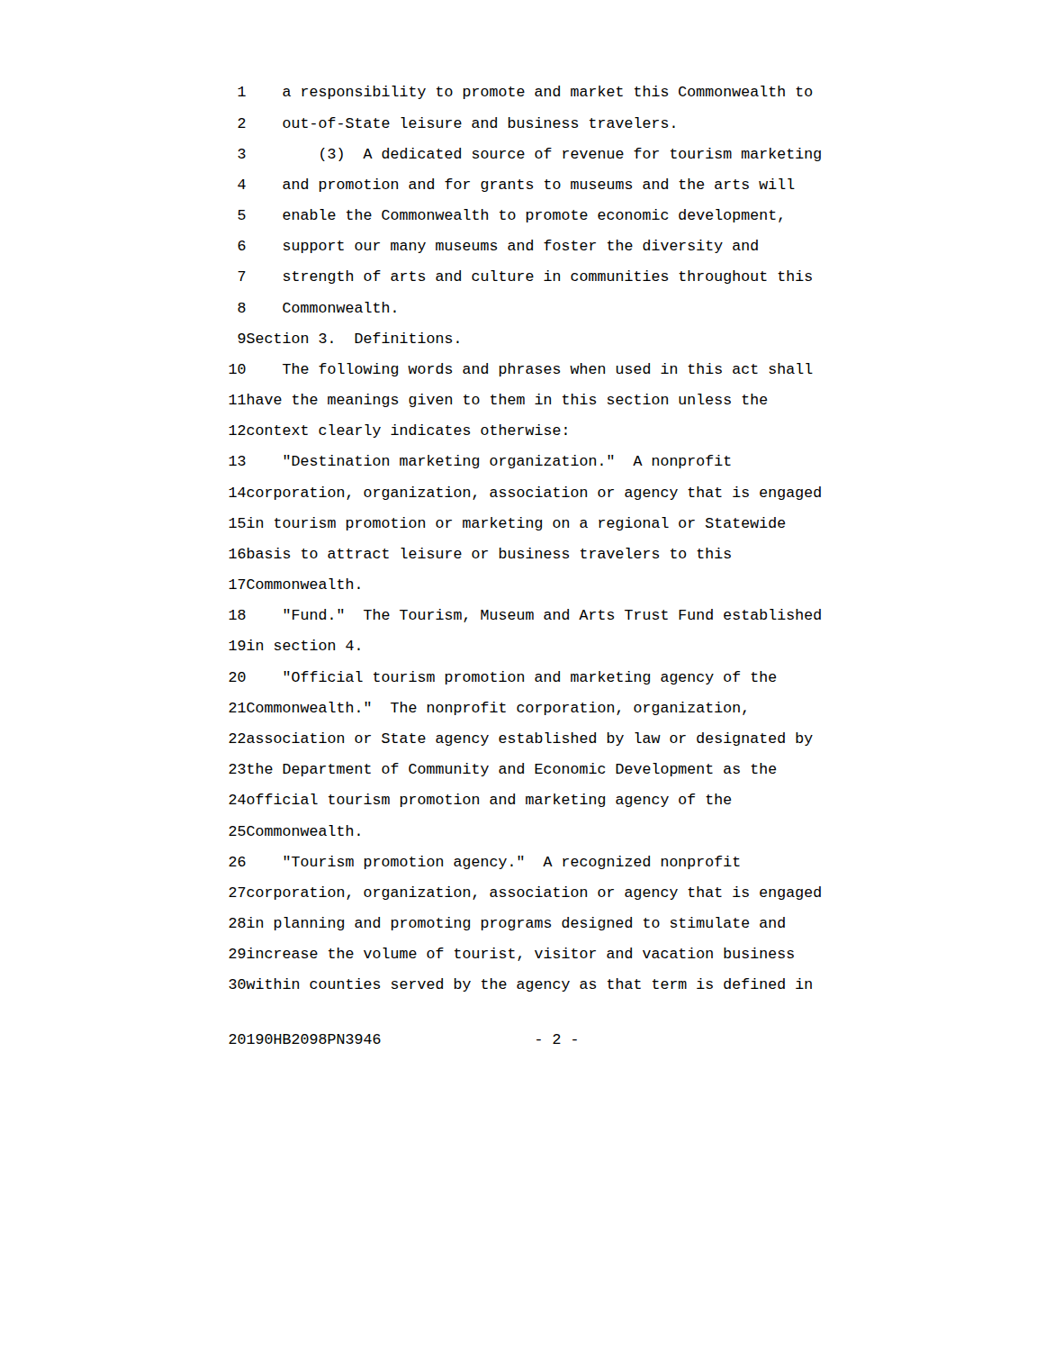| 1 | a responsibility to promote and market this Commonwealth to |
| 2 | out-of-State leisure and business travelers. |
| 3 | (3) A dedicated source of revenue for tourism marketing |
| 4 | and promotion and for grants to museums and the arts will |
| 5 | enable the Commonwealth to promote economic development, |
| 6 | support our many museums and foster the diversity and |
| 7 | strength of arts and culture in communities throughout this |
| 8 | Commonwealth. |
| 9 | Section 3. Definitions. |
| 10 | The following words and phrases when used in this act shall |
| 11 | have the meanings given to them in this section unless the |
| 12 | context clearly indicates otherwise: |
| 13 | "Destination marketing organization." A nonprofit |
| 14 | corporation, organization, association or agency that is engaged |
| 15 | in tourism promotion or marketing on a regional or Statewide |
| 16 | basis to attract leisure or business travelers to this |
| 17 | Commonwealth. |
| 18 | "Fund." The Tourism, Museum and Arts Trust Fund established |
| 19 | in section 4. |
| 20 | "Official tourism promotion and marketing agency of the |
| 21 | Commonwealth." The nonprofit corporation, organization, |
| 22 | association or State agency established by law or designated by |
| 23 | the Department of Community and Economic Development as the |
| 24 | official tourism promotion and marketing agency of the |
| 25 | Commonwealth. |
| 26 | "Tourism promotion agency." A recognized nonprofit |
| 27 | corporation, organization, association or agency that is engaged |
| 28 | in planning and promoting programs designed to stimulate and |
| 29 | increase the volume of tourist, visitor and vacation business |
| 30 | within counties served by the agency as that term is defined in |
20190HB2098PN3946 - 2 -